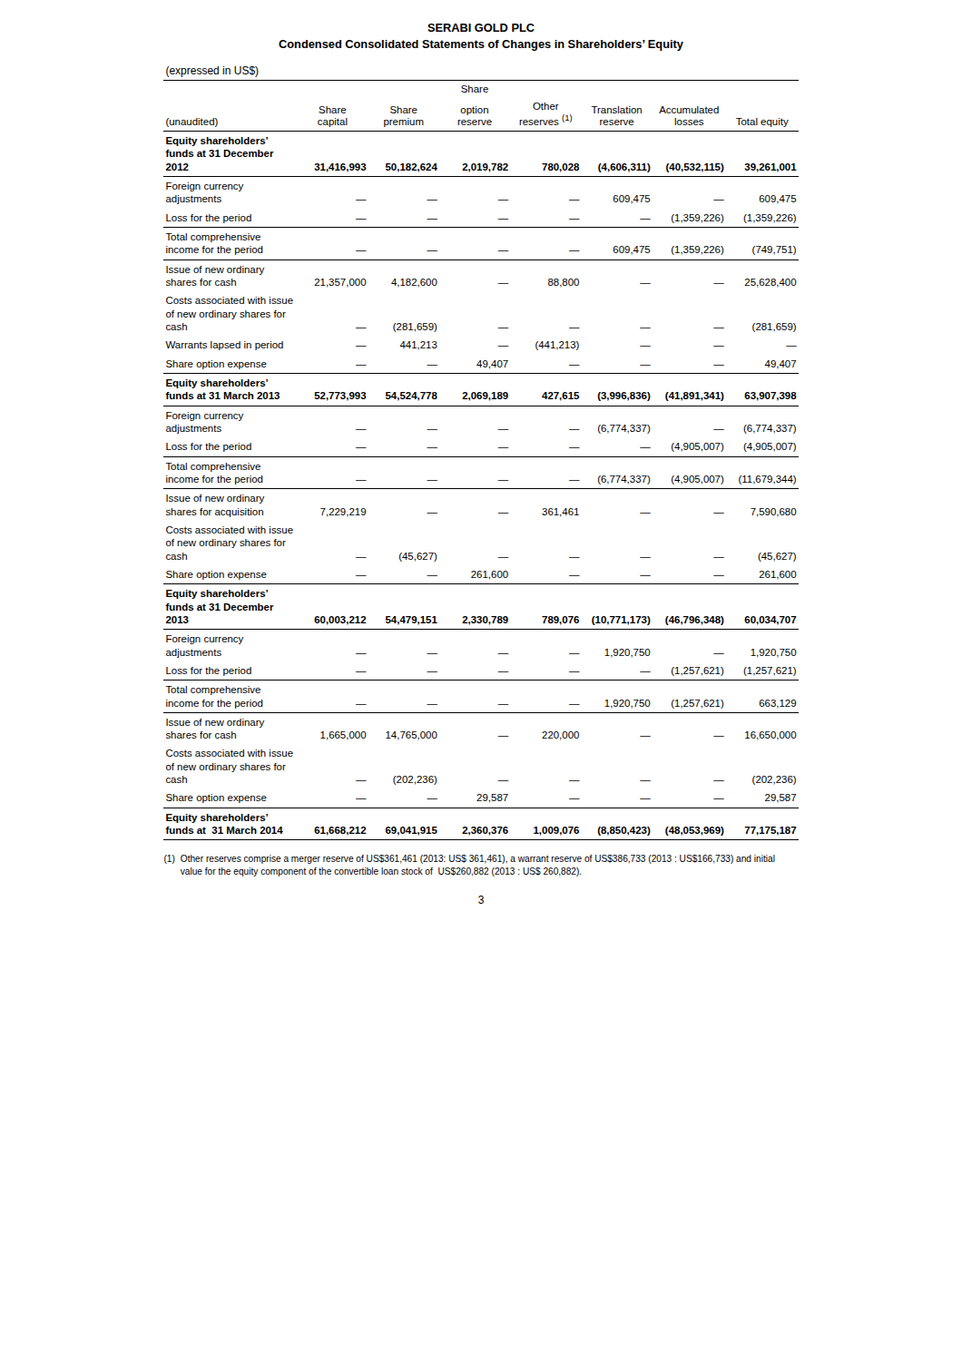SERABI GOLD PLC
Condensed Consolidated Statements of Changes in Shareholders’ Equity
(expressed in US$)
| | | | Share | | | | |
| --- | --- | --- | --- | --- | --- | --- | --- |
| (unaudited) | Share capital | Share premium | option reserve | Other reserves (1) | Translation reserve | Accumulated losses | Total equity |
| Equity shareholders’ funds at 31 December 2012 | 31,416,993 | 50,182,624 | 2,019,782 | 780,028 | (4,606,311) | (40,532,115) | 39,261,001 |
| Foreign currency adjustments | — | — | — | — | 609,475 | — | 609,475 |
| Loss for the period | — | — | — | — | — | (1,359,226) | (1,359,226) |
| Total comprehensive income for the period | — | — | — | — | 609,475 | (1,359,226) | (749,751) |
| Issue of new ordinary shares for cash | 21,357,000 | 4,182,600 | — | 88,800 | — | — | 25,628,400 |
| Costs associated with issue of new ordinary shares for cash | — | (281,659) | — | — | — | — | (281,659) |
| Warrants lapsed in period | — | 441,213 | — | (441,213) | — | — | — |
| Share option expense | — | — | 49,407 | — | — | — | 49,407 |
| Equity shareholders’ funds at 31 March 2013 | 52,773,993 | 54,524,778 | 2,069,189 | 427,615 | (3,996,836) | (41,891,341) | 63,907,398 |
| Foreign currency adjustments | — | — | — | — | (6,774,337) | — | (6,774,337) |
| Loss for the period | — | — | — | — | — | (4,905,007) | (4,905,007) |
| Total comprehensive income for the period | — | — | — | — | (6,774,337) | (4,905,007) | (11,679,344) |
| Issue of new ordinary shares for acquisition | 7,229,219 | — | — | 361,461 | — | — | 7,590,680 |
| Costs associated with issue of new ordinary shares for cash | — | (45,627) | — | — | — | — | (45,627) |
| Share option expense | — | — | 261,600 | — | — | — | 261,600 |
| Equity shareholders’ funds at 31 December 2013 | 60,003,212 | 54,479,151 | 2,330,789 | 789,076 | (10,771,173) | (46,796,348) | 60,034,707 |
| Foreign currency adjustments | — | — | — | — | 1,920,750 | — | 1,920,750 |
| Loss for the period | — | — | — | — | — | (1,257,621) | (1,257,621) |
| Total comprehensive income for the period | — | — | — | — | 1,920,750 | (1,257,621) | 663,129 |
| Issue of new ordinary shares for cash | 1,665,000 | 14,765,000 | — | 220,000 | — | — | 16,650,000 |
| Costs associated with issue of new ordinary shares for cash | — | (202,236) | — | — | — | — | (202,236) |
| Share option expense | — | — | 29,587 | — | — | — | 29,587 |
| Equity shareholders’ funds at 31 March 2014 | 61,668,212 | 69,041,915 | 2,360,376 | 1,009,076 | (8,850,423) | (48,053,969) | 77,175,187 |
(1) Other reserves comprise a merger reserve of US$361,461 (2013: US$ 361,461), a warrant reserve of US$386,733 (2013 : US$166,733) and initial value for the equity component of the convertible loan stock of US$260,882 (2013 : US$ 260,882).
3